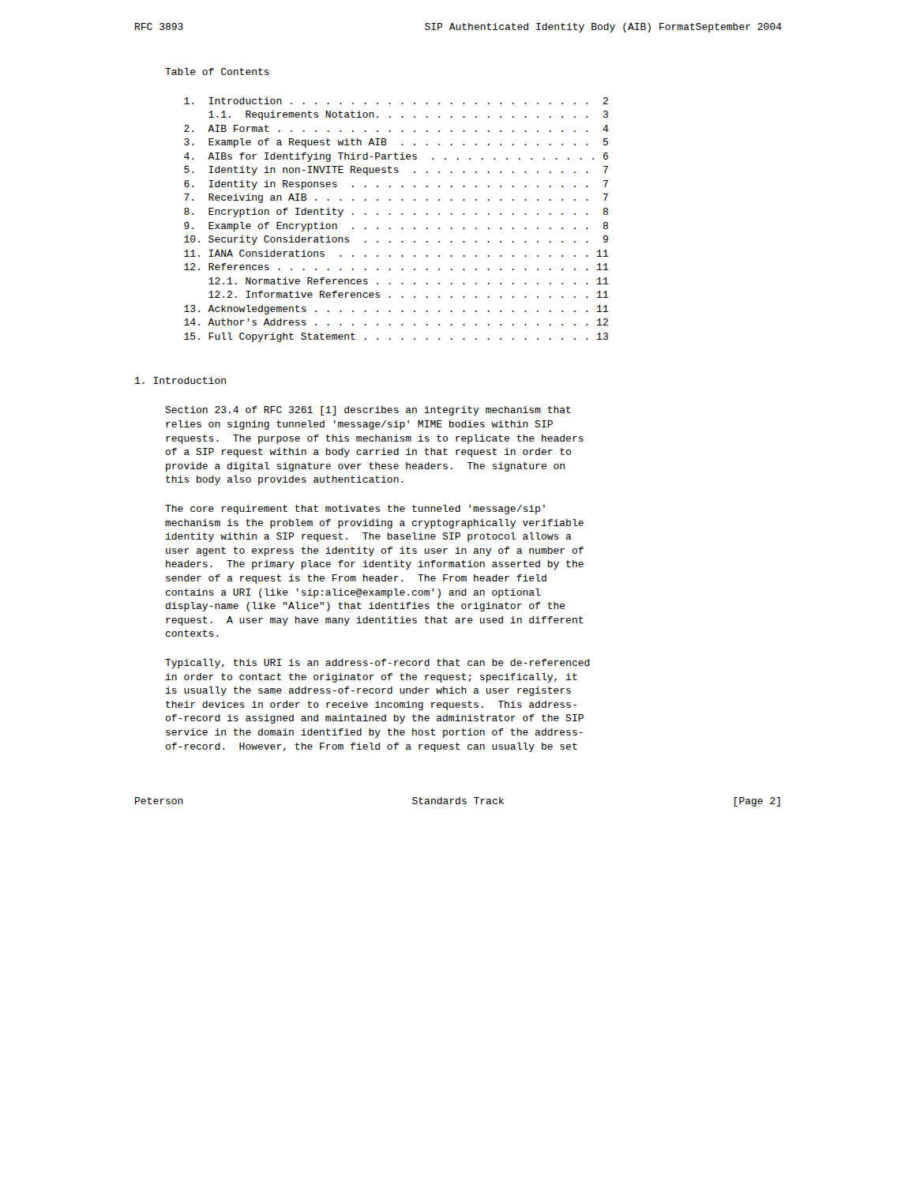RFC 3893 SIP Authenticated Identity Body (AIB) FormatSeptember 2004
Table of Contents
   1.  Introduction . . . . . . . . . . . . . . . . . . . . . . . . .  2
       1.1.  Requirements Notation. . . . . . . . . . . . . . . . . .  3
   2.  AIB Format . . . . . . . . . . . . . . . . . . . . . . . . . .  4
   3.  Example of a Request with AIB  . . . . . . . . . . . . . . . .  5
   4.  AIBs for Identifying Third-Parties  . . . . . . . . . . . . . . 6
   5.  Identity in non-INVITE Requests  . . . . . . . . . . . . . . .  7
   6.  Identity in Responses  . . . . . . . . . . . . . . . . . . . .  7
   7.  Receiving an AIB . . . . . . . . . . . . . . . . . . . . . . .  7
   8.  Encryption of Identity . . . . . . . . . . . . . . . . . . . .  8
   9.  Example of Encryption  . . . . . . . . . . . . . . . . . . . .  8
   10. Security Considerations  . . . . . . . . . . . . . . . . . . .  9
   11. IANA Considerations  . . . . . . . . . . . . . . . . . . . . . 11
   12. References . . . . . . . . . . . . . . . . . . . . . . . . . . 11
       12.1. Normative References . . . . . . . . . . . . . . . . . . 11
       12.2. Informative References . . . . . . . . . . . . . . . . . 11
   13. Acknowledgements . . . . . . . . . . . . . . . . . . . . . . . 11
   14. Author's Address . . . . . . . . . . . . . . . . . . . . . . . 12
   15. Full Copyright Statement . . . . . . . . . . . . . . . . . . . 13
1. Introduction
Section 23.4 of RFC 3261 [1] describes an integrity mechanism that relies on signing tunneled 'message/sip' MIME bodies within SIP requests. The purpose of this mechanism is to replicate the headers of a SIP request within a body carried in that request in order to provide a digital signature over these headers. The signature on this body also provides authentication.
The core requirement that motivates the tunneled 'message/sip' mechanism is the problem of providing a cryptographically verifiable identity within a SIP request. The baseline SIP protocol allows a user agent to express the identity of its user in any of a number of headers. The primary place for identity information asserted by the sender of a request is the From header. The From header field contains a URI (like 'sip:alice@example.com') and an optional display-name (like "Alice") that identifies the originator of the request. A user may have many identities that are used in different contexts.
Typically, this URI is an address-of-record that can be de-referenced in order to contact the originator of the request; specifically, it is usually the same address-of-record under which a user registers their devices in order to receive incoming requests. This address- of-record is assigned and maintained by the administrator of the SIP service in the domain identified by the host portion of the address- of-record. However, the From field of a request can usually be set
Peterson Standards Track [Page 2]